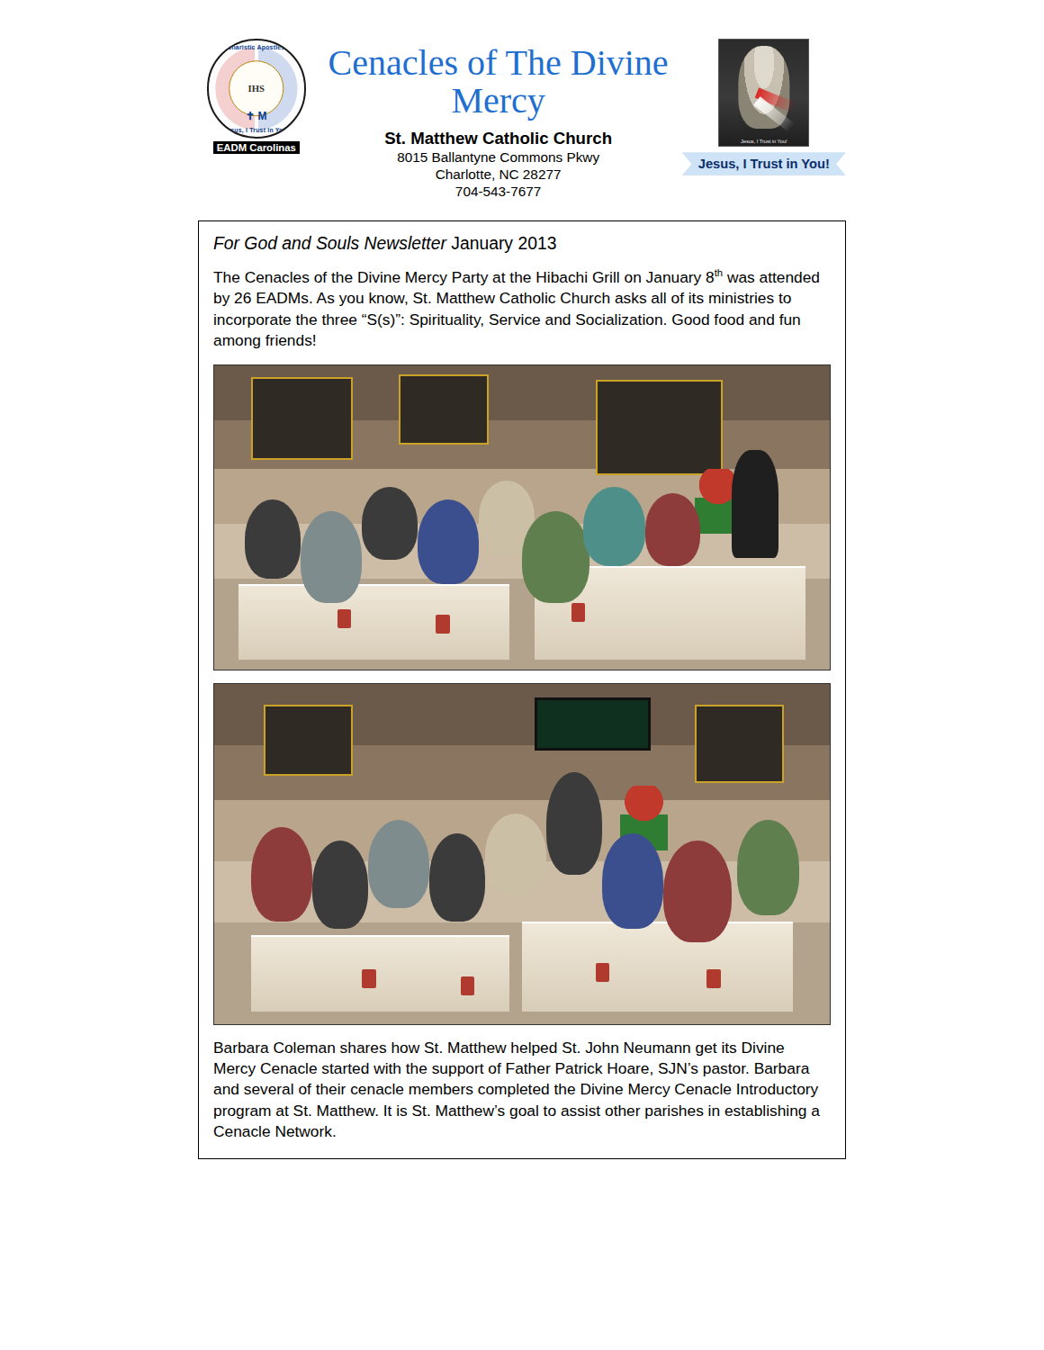Eucharistic Apostles of Jesus, I Trust In You!
IHS
✝ M
EADM Carolinas
Cenacles of The Divine Mercy
St. Matthew Catholic Church
8015 Ballantyne Commons Pkwy
Charlotte, NC 28277
704-543-7677
Jesus, I Trust in You!
Jesus, I Trust in You!
For God and Souls Newsletter January 2013
The Cenacles of the Divine Mercy Party at the Hibachi Grill on January 8th was attended by 26 EADMs. As you know, St. Matthew Catholic Church asks all of its ministries to incorporate the three “S(s)”: Spirituality, Service and Socialization. Good food and fun among friends!
Barbara Coleman shares how St. Matthew helped St. John Neumann get its Divine Mercy Cenacle started with the support of Father Patrick Hoare, SJN’s pastor. Barbara and several of their cenacle members completed the Divine Mercy Cenacle Introductory program at St. Matthew. It is St. Matthew’s goal to assist other parishes in establishing a Cenacle Network.